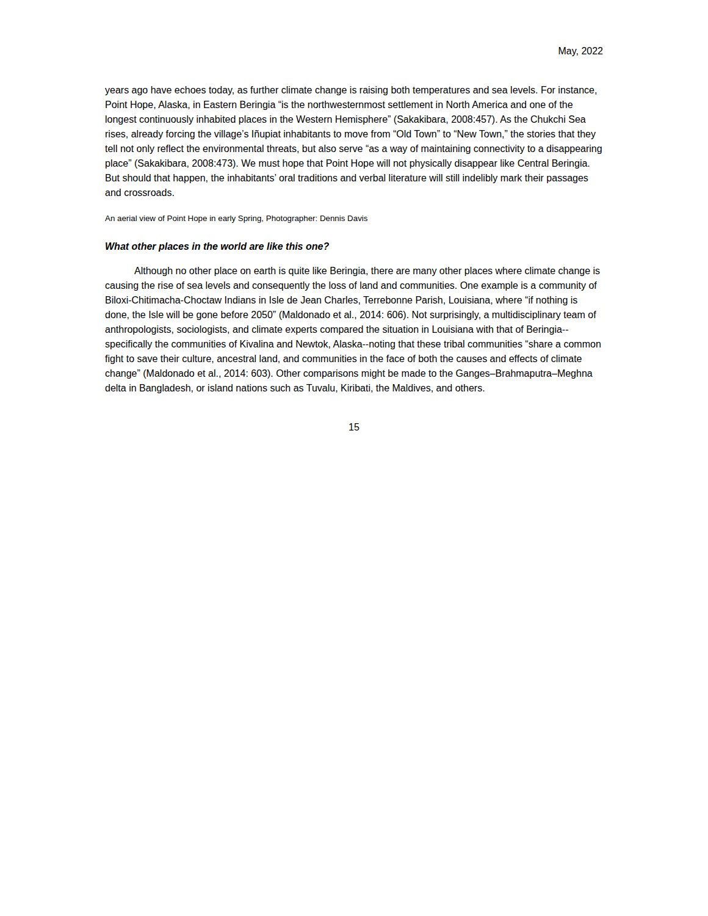May, 2022
years ago have echoes today, as further climate change is raising both temperatures and sea levels. For instance, Point Hope, Alaska, in Eastern Beringia “is the northwesternmost settlement in North America and one of the longest continuously inhabited places in the Western Hemisphere” (Sakakibara, 2008:457). As the Chukchi Sea rises, already forcing the village’s Iñupiat inhabitants to move from “Old Town” to “New Town,” the stories that they tell not only reflect the environmental threats, but also serve “as a way of maintaining connectivity to a disappearing place” (Sakakibara, 2008:473). We must hope that Point Hope will not physically disappear like Central Beringia. But should that happen, the inhabitants’ oral traditions and verbal literature will still indelibly mark their passages and crossroads.
An aerial view of Point Hope in early Spring, Photographer: Dennis Davis
What other places in the world are like this one?
Although no other place on earth is quite like Beringia, there are many other places where climate change is causing the rise of sea levels and consequently the loss of land and communities. One example is a community of Biloxi-Chitimacha-Choctaw Indians in Isle de Jean Charles, Terrebonne Parish, Louisiana, where “if nothing is done, the Isle will be gone before 2050” (Maldonado et al., 2014: 606). Not surprisingly, a multidisciplinary team of anthropologists, sociologists, and climate experts compared the situation in Louisiana with that of Beringia--specifically the communities of Kivalina and Newtok, Alaska--noting that these tribal communities “share a common fight to save their culture, ancestral land, and communities in the face of both the causes and effects of climate change” (Maldonado et al., 2014: 603). Other comparisons might be made to the Ganges–Brahmaputra–Meghna delta in Bangladesh, or island nations such as Tuvalu, Kiribati, the Maldives, and others.
15